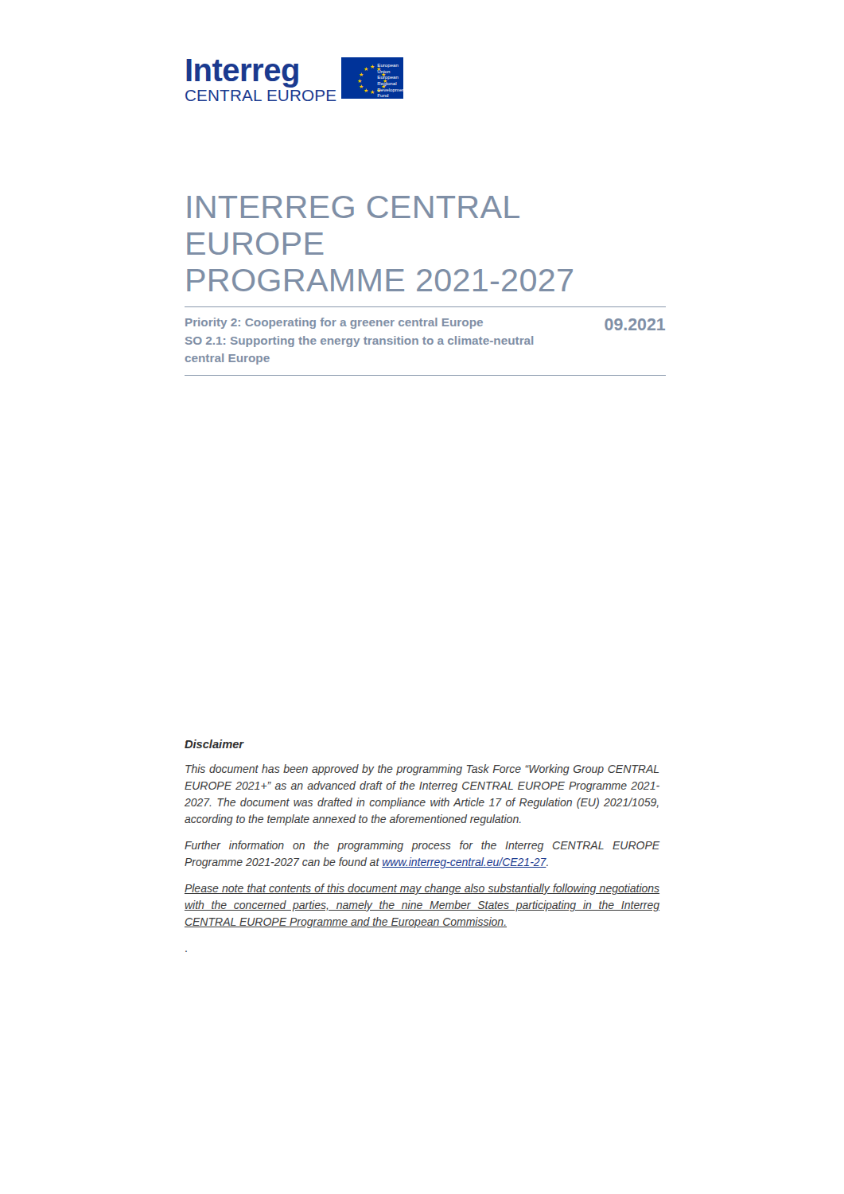Interreg
CENTRAL EUROPE
★ ★ ★ ★ ★ ★ ★ ★ ★ ★ ★ ★
European Union
European Regional
Development Fund
INTERREG CENTRAL EUROPE
PROGRAMME 2021-2027
Priority 2: Cooperating for a greener central Europe
SO 2.1: Supporting the energy transition to a climate-neutral central Europe
09.2021
.
Disclaimer
This document has been approved by the programming Task Force “Working Group CENTRAL EUROPE 2021+” as an advanced draft of the Interreg CENTRAL EUROPE Programme 2021-2027. The document was drafted in compliance with Article 17 of Regulation (EU) 2021/1059, according to the template annexed to the aforementioned regulation.
Further information on the programming process for the Interreg CENTRAL EUROPE Programme 2021-2027 can be found at www.interreg-central.eu/CE21-27.
Please note that contents of this document may change also substantially following negotiations with the concerned parties, namely the nine Member States participating in the Interreg CENTRAL EUROPE Programme and the European Commission.
.